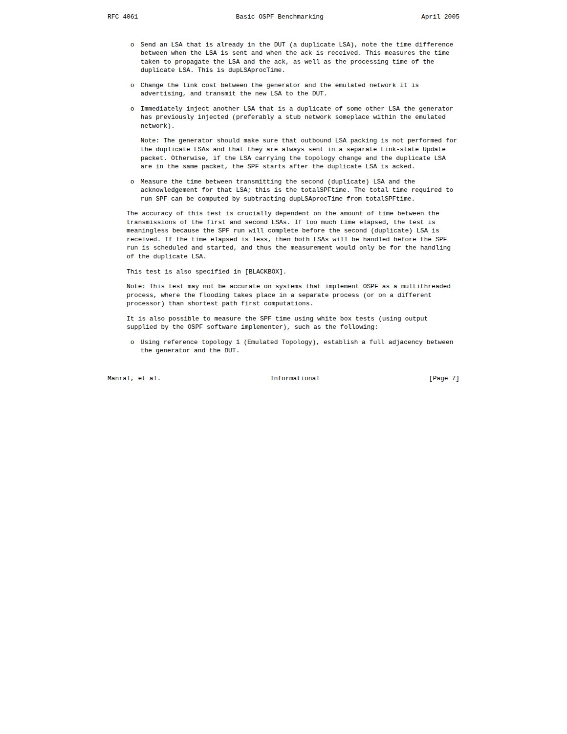RFC 4061 Basic OSPF Benchmarking April 2005
Send an LSA that is already in the DUT (a duplicate LSA), note the time difference between when the LSA is sent and when the ack is received. This measures the time taken to propagate the LSA and the ack, as well as the processing time of the duplicate LSA. This is dupLSAprocTime.
Change the link cost between the generator and the emulated network it is advertising, and transmit the new LSA to the DUT.
Immediately inject another LSA that is a duplicate of some other LSA the generator has previously injected (preferably a stub network someplace within the emulated network).
Note: The generator should make sure that outbound LSA packing is not performed for the duplicate LSAs and that they are always sent in a separate Link-state Update packet. Otherwise, if the LSA carrying the topology change and the duplicate LSA are in the same packet, the SPF starts after the duplicate LSA is acked.
Measure the time between transmitting the second (duplicate) LSA and the acknowledgement for that LSA; this is the totalSPFtime. The total time required to run SPF can be computed by subtracting dupLSAprocTime from totalSPFtime.
The accuracy of this test is crucially dependent on the amount of time between the transmissions of the first and second LSAs. If too much time elapsed, the test is meaningless because the SPF run will complete before the second (duplicate) LSA is received. If the time elapsed is less, then both LSAs will be handled before the SPF run is scheduled and started, and thus the measurement would only be for the handling of the duplicate LSA.
This test is also specified in [BLACKBOX].
Note: This test may not be accurate on systems that implement OSPF as a multithreaded process, where the flooding takes place in a separate process (or on a different processor) than shortest path first computations.
It is also possible to measure the SPF time using white box tests (using output supplied by the OSPF software implementer), such as the following:
Using reference topology 1 (Emulated Topology), establish a full adjacency between the generator and the DUT.
Manral, et al. Informational [Page 7]